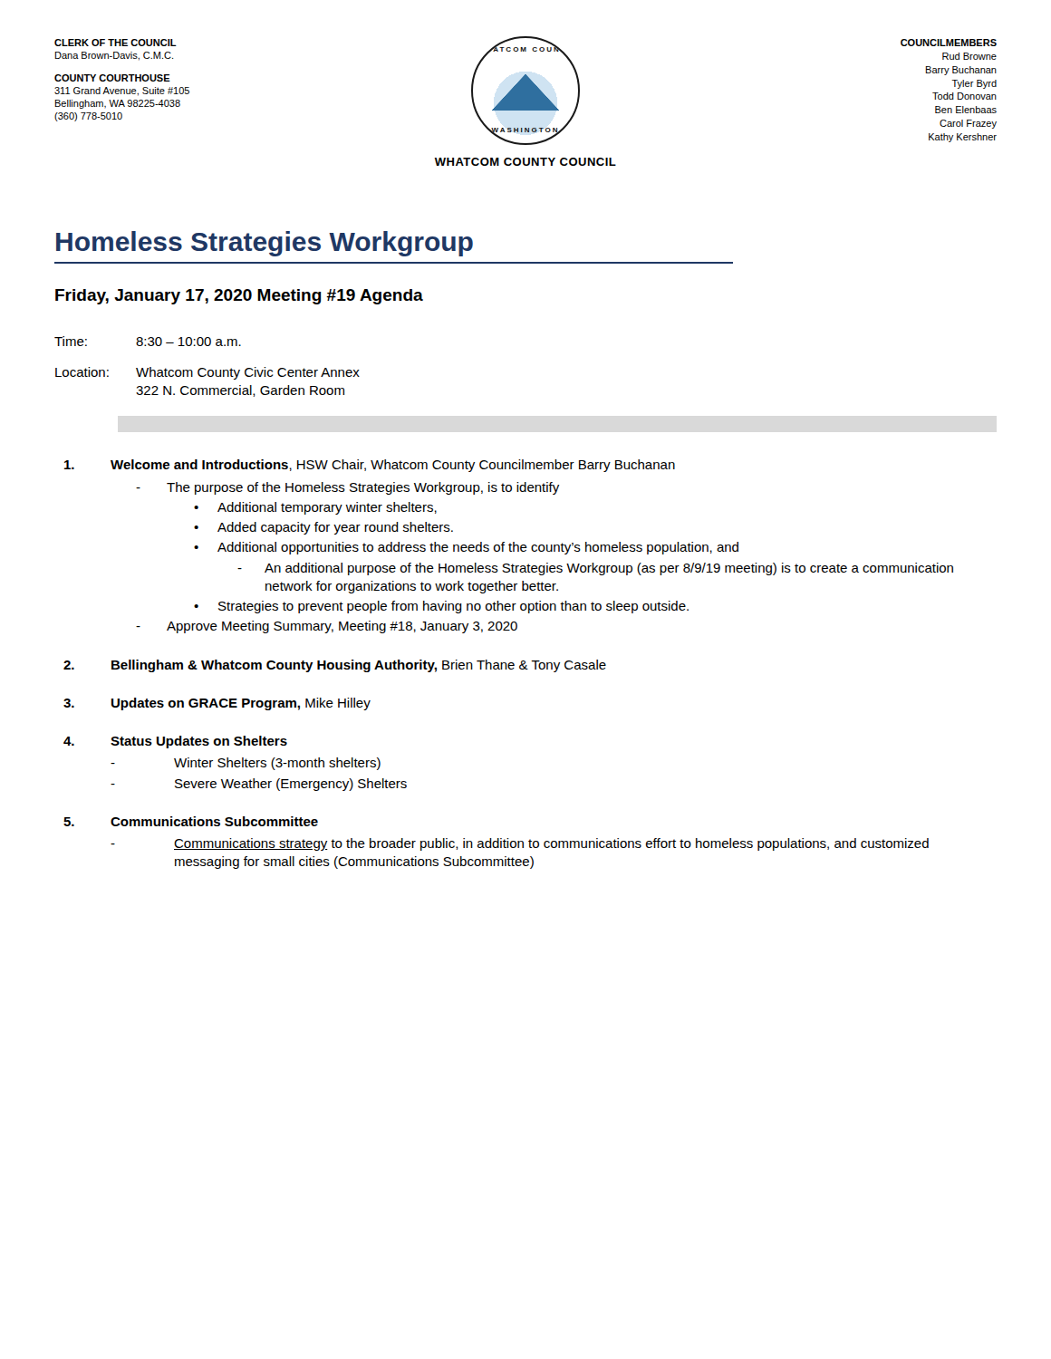CLERK OF THE COUNCIL
Dana Brown-Davis, C.M.C.
COUNTY COURTHOUSE
311 Grand Avenue, Suite #105
Bellingham, WA 98225-4038
(360) 778-5010
WHATCOM COUNTY
WASHINGTON
WHATCOM COUNTY COUNCIL
COUNCILMEMBERS
Rud Browne
Barry Buchanan
Tyler Byrd
Todd Donovan
Ben Elenbaas
Carol Frazey
Kathy Kershner
Homeless Strategies Workgroup
Friday, January 17, 2020 Meeting #19 Agenda
Time:
8:30 – 10:00 a.m.
Location:
Whatcom County Civic Center Annex
322 N. Commercial, Garden Room
Welcome and Introductions, HSW Chair, Whatcom County Councilmember Barry Buchanan
The purpose of the Homeless Strategies Workgroup, is to identify
Additional temporary winter shelters,
Added capacity for year round shelters.
Additional opportunities to address the needs of the county’s homeless population, and
An additional purpose of the Homeless Strategies Workgroup (as per 8/9/19 meeting) is to create a communication network for organizations to work together better.
Strategies to prevent people from having no other option than to sleep outside.
Approve Meeting Summary, Meeting #18, January 3, 2020
Bellingham & Whatcom County Housing Authority, Brien Thane & Tony Casale
Updates on GRACE Program, Mike Hilley
Status Updates on Shelters
Winter Shelters (3-month shelters)
Severe Weather (Emergency) Shelters
Communications Subcommittee
Communications strategy to the broader public, in addition to communications effort to homeless populations, and customized messaging for small cities (Communications Subcommittee)